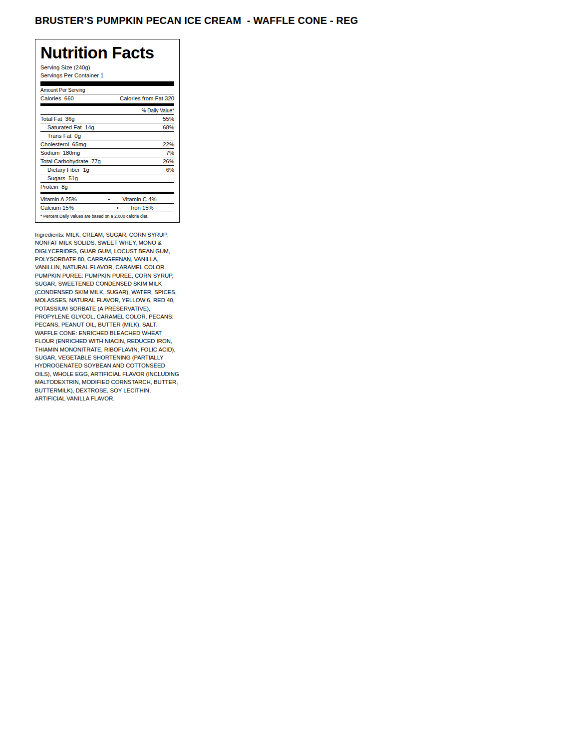BRUSTER’S PUMPKIN PECAN ICE CREAM - WAFFLE CONE - REG
Nutrition Facts
Serving Size (240g)
Servings Per Container 1
Amount Per Serving
| Calories 660 | Calories from Fat 320 |
| % Daily Value* |
| Total Fat 36g | 55% |
| Saturated Fat 14g | 68% |
| Trans Fat 0g | |
| Cholesterol 65mg | 22% |
| Sodium 180mg | 7% |
| Total Carbohydrate 77g | 26% |
| Dietary Fiber 1g | 6% |
| Sugars 51g | |
| Protein 8g | |
| Vitamin A 25% | • | Vitamin C 4% |
| Calcium 15% | • | Iron 15% |
* Percent Daily Values are based on a 2,000 calorie diet.
Ingredients: MILK, CREAM, SUGAR, CORN SYRUP, NONFAT MILK SOLIDS, SWEET WHEY, MONO & DIGLYCERIDES, GUAR GUM, LOCUST BEAN GUM, POLYSORBATE 80, CARRAGEENAN, VANILLA, VANILLIN, NATURAL FLAVOR, CARAMEL COLOR. PUMPKIN PUREE: PUMPKIN PUREE, CORN SYRUP, SUGAR, SWEETENED CONDENSED SKIM MILK (CONDENSED SKIM MILK, SUGAR), WATER, SPICES, MOLASSES, NATURAL FLAVOR, YELLOW 6, RED 40, POTASSIUM SORBATE (A PRESERVATIVE), PROPYLENE GLYCOL, CARAMEL COLOR. PECANS: PECANS, PEANUT OIL, BUTTER (MILK), SALT. WAFFLE CONE: ENRICHED BLEACHED WHEAT FLOUR (ENRICHED WITH NIACIN, REDUCED IRON, THIAMIN MONONITRATE, RIBOFLAVIN, FOLIC ACID), SUGAR, VEGETABLE SHORTENING (PARTIALLY HYDROGENATED SOYBEAN AND COTTONSEED OILS), WHOLE EGG, ARTIFICIAL FLAVOR (INCLUDING MALTODEXTRIN, MODIFIED CORNSTARCH, BUTTER, BUTTERMILK), DEXTROSE, SOY LECITHIN, ARTIFICIAL VANILLA FLAVOR.